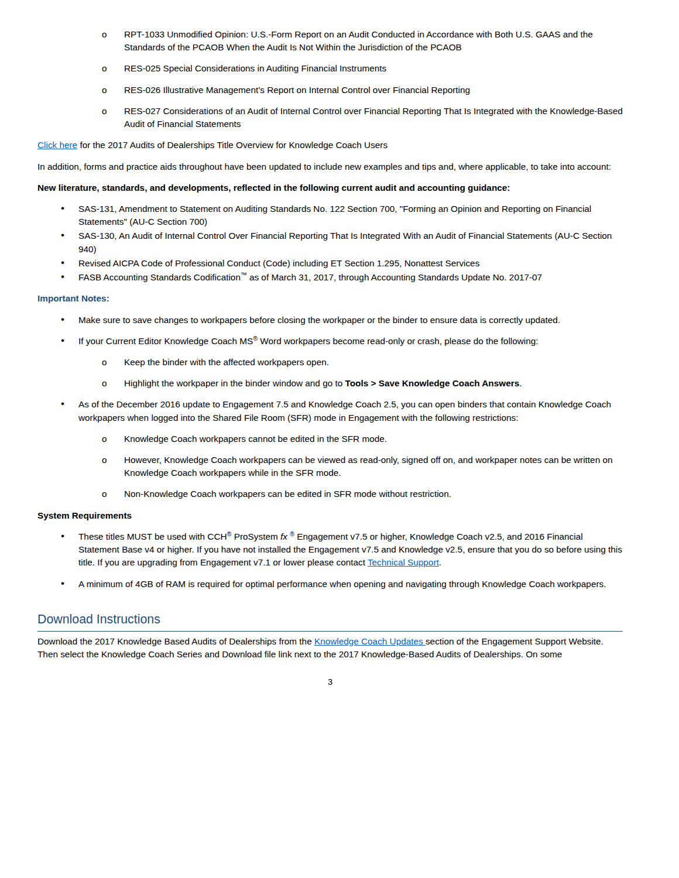RPT-1033 Unmodified Opinion: U.S.-Form Report on an Audit Conducted in Accordance with Both U.S. GAAS and the Standards of the PCAOB When the Audit Is Not Within the Jurisdiction of the PCAOB
RES-025 Special Considerations in Auditing Financial Instruments
RES-026 Illustrative Management’s Report on Internal Control over Financial Reporting
RES-027 Considerations of an Audit of Internal Control over Financial Reporting That Is Integrated with the Knowledge-Based Audit of Financial Statements
Click here for the 2017 Audits of Dealerships Title Overview for Knowledge Coach Users
In addition, forms and practice aids throughout have been updated to include new examples and tips and, where applicable, to take into account:
New literature, standards, and developments, reflected in the following current audit and accounting guidance:
SAS-131, Amendment to Statement on Auditing Standards No. 122 Section 700, "Forming an Opinion and Reporting on Financial Statements" (AU-C Section 700)
SAS-130, An Audit of Internal Control Over Financial Reporting That Is Integrated With an Audit of Financial Statements (AU-C Section 940)
Revised AICPA Code of Professional Conduct (Code) including ET Section 1.295, Nonattest Services
FASB Accounting Standards Codification™ as of March 31, 2017, through Accounting Standards Update No. 2017-07
Important Notes:
Make sure to save changes to workpapers before closing the workpaper or the binder to ensure data is correctly updated.
If your Current Editor Knowledge Coach MS® Word workpapers become read-only or crash, please do the following:
Keep the binder with the affected workpapers open.
Highlight the workpaper in the binder window and go to Tools > Save Knowledge Coach Answers.
As of the December 2016 update to Engagement 7.5 and Knowledge Coach 2.5, you can open binders that contain Knowledge Coach workpapers when logged into the Shared File Room (SFR) mode in Engagement with the following restrictions:
Knowledge Coach workpapers cannot be edited in the SFR mode.
However, Knowledge Coach workpapers can be viewed as read-only, signed off on, and workpaper notes can be written on Knowledge Coach workpapers while in the SFR mode.
Non-Knowledge Coach workpapers can be edited in SFR mode without restriction.
System Requirements
These titles MUST be used with CCH® ProSystem fx ® Engagement v7.5 or higher, Knowledge Coach v2.5, and 2016 Financial Statement Base v4 or higher. If you have not installed the Engagement v7.5 and Knowledge v2.5, ensure that you do so before using this title. If you are upgrading from Engagement v7.1 or lower please contact Technical Support.
A minimum of 4GB of RAM is required for optimal performance when opening and navigating through Knowledge Coach workpapers.
Download Instructions
Download the 2017 Knowledge Based Audits of Dealerships from the Knowledge Coach Updates section of the Engagement Support Website. Then select the Knowledge Coach Series and Download file link next to the 2017 Knowledge-Based Audits of Dealerships. On some
3